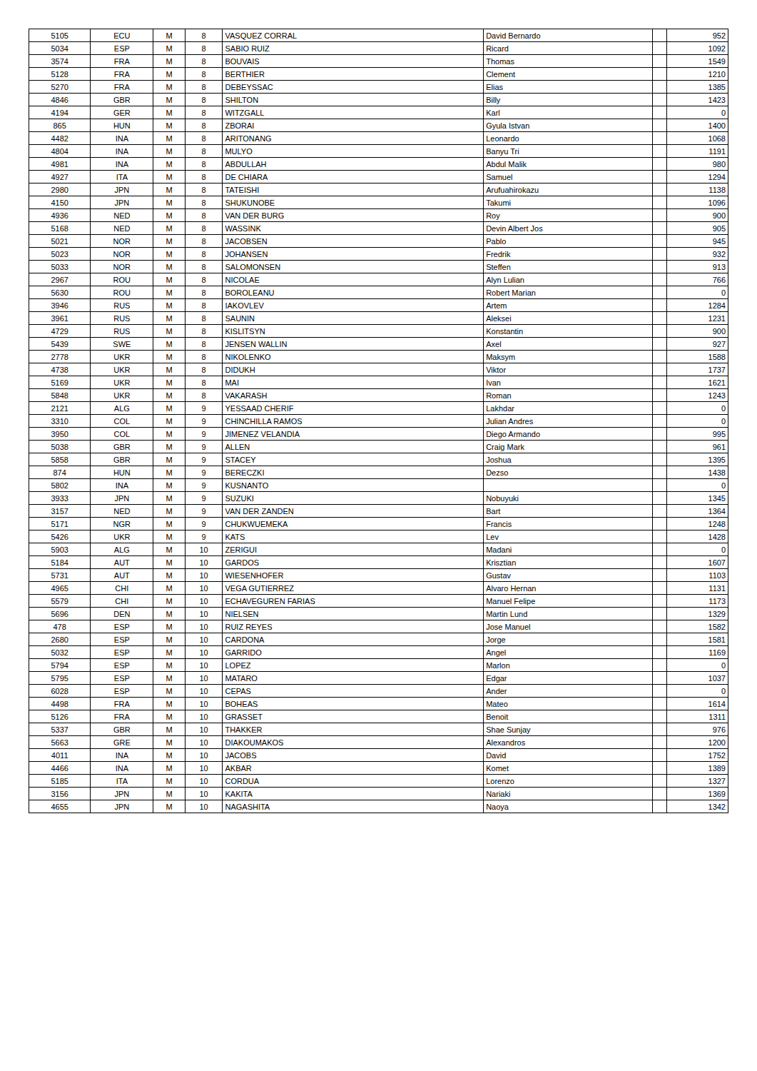| 5105 | ECU | M | 8 | VASQUEZ CORRAL | David Bernardo | | 952 |
| 5034 | ESP | M | 8 | SABIO RUIZ | Ricard | | 1092 |
| 3574 | FRA | M | 8 | BOUVAIS | Thomas | | 1549 |
| 5128 | FRA | M | 8 | BERTHIER | Clement | | 1210 |
| 5270 | FRA | M | 8 | DEBEYSSAC | Elias | | 1385 |
| 4846 | GBR | M | 8 | SHILTON | Billy | | 1423 |
| 4194 | GER | M | 8 | WITZGALL | Karl | | 0 |
| 865 | HUN | M | 8 | ZBORAI | Gyula Istvan | | 1400 |
| 4482 | INA | M | 8 | ARITONANG | Leonardo | | 1068 |
| 4804 | INA | M | 8 | MULYO | Banyu Tri | | 1191 |
| 4981 | INA | M | 8 | ABDULLAH | Abdul Malik | | 980 |
| 4927 | ITA | M | 8 | DE CHIARA | Samuel | | 1294 |
| 2980 | JPN | M | 8 | TATEISHI | Arufuahirokazu | | 1138 |
| 4150 | JPN | M | 8 | SHUKUNOBE | Takumi | | 1096 |
| 4936 | NED | M | 8 | VAN DER BURG | Roy | | 900 |
| 5168 | NED | M | 8 | WASSINK | Devin Albert Jos | | 905 |
| 5021 | NOR | M | 8 | JACOBSEN | Pablo | | 945 |
| 5023 | NOR | M | 8 | JOHANSEN | Fredrik | | 932 |
| 5033 | NOR | M | 8 | SALOMONSEN | Steffen | | 913 |
| 2967 | ROU | M | 8 | NICOLAE | Alyn Lulian | | 766 |
| 5630 | ROU | M | 8 | BOROLEANU | Robert Marian | | 0 |
| 3946 | RUS | M | 8 | IAKOVLEV | Artem | | 1284 |
| 3961 | RUS | M | 8 | SAUNIN | Aleksei | | 1231 |
| 4729 | RUS | M | 8 | KISLITSYN | Konstantin | | 900 |
| 5439 | SWE | M | 8 | JENSEN WALLIN | Axel | | 927 |
| 2778 | UKR | M | 8 | NIKOLENKO | Maksym | | 1588 |
| 4738 | UKR | M | 8 | DIDUKH | Viktor | | 1737 |
| 5169 | UKR | M | 8 | MAI | Ivan | | 1621 |
| 5848 | UKR | M | 8 | VAKARASH | Roman | | 1243 |
| 2121 | ALG | M | 9 | YESSAAD CHERIF | Lakhdar | | 0 |
| 3310 | COL | M | 9 | CHINCHILLA RAMOS | Julian Andres | | 0 |
| 3950 | COL | M | 9 | JIMENEZ VELANDIA | Diego Armando | | 995 |
| 5038 | GBR | M | 9 | ALLEN | Craig Mark | | 961 |
| 5858 | GBR | M | 9 | STACEY | Joshua | | 1395 |
| 874 | HUN | M | 9 | BERECZKI | Dezso | | 1438 |
| 5802 | INA | M | 9 | KUSNANTO | | | 0 |
| 3933 | JPN | M | 9 | SUZUKI | Nobuyuki | | 1345 |
| 3157 | NED | M | 9 | VAN DER ZANDEN | Bart | | 1364 |
| 5171 | NGR | M | 9 | CHUKWUEMEKA | Francis | | 1248 |
| 5426 | UKR | M | 9 | KATS | Lev | | 1428 |
| 5903 | ALG | M | 10 | ZERIGUI | Madani | | 0 |
| 5184 | AUT | M | 10 | GARDOS | Krisztian | | 1607 |
| 5731 | AUT | M | 10 | WIESENHOFER | Gustav | | 1103 |
| 4965 | CHI | M | 10 | VEGA GUTIERREZ | Alvaro Hernan | | 1131 |
| 5579 | CHI | M | 10 | ECHAVEGUREN FARIAS | Manuel Felipe | | 1173 |
| 5696 | DEN | M | 10 | NIELSEN | Martin Lund | | 1329 |
| 478 | ESP | M | 10 | RUIZ REYES | Jose Manuel | | 1582 |
| 2680 | ESP | M | 10 | CARDONA | Jorge | | 1581 |
| 5032 | ESP | M | 10 | GARRIDO | Angel | | 1169 |
| 5794 | ESP | M | 10 | LOPEZ | Marlon | | 0 |
| 5795 | ESP | M | 10 | MATARO | Edgar | | 1037 |
| 6028 | ESP | M | 10 | CEPAS | Ander | | 0 |
| 4498 | FRA | M | 10 | BOHEAS | Mateo | | 1614 |
| 5126 | FRA | M | 10 | GRASSET | Benoit | | 1311 |
| 5337 | GBR | M | 10 | THAKKER | Shae Sunjay | | 976 |
| 5663 | GRE | M | 10 | DIAKOUMAKOS | Alexandros | | 1200 |
| 4011 | INA | M | 10 | JACOBS | David | | 1752 |
| 4466 | INA | M | 10 | AKBAR | Komet | | 1389 |
| 5185 | ITA | M | 10 | CORDUA | Lorenzo | | 1327 |
| 3156 | JPN | M | 10 | KAKITA | Nariaki | | 1369 |
| 4655 | JPN | M | 10 | NAGASHITA | Naoya | | 1342 |